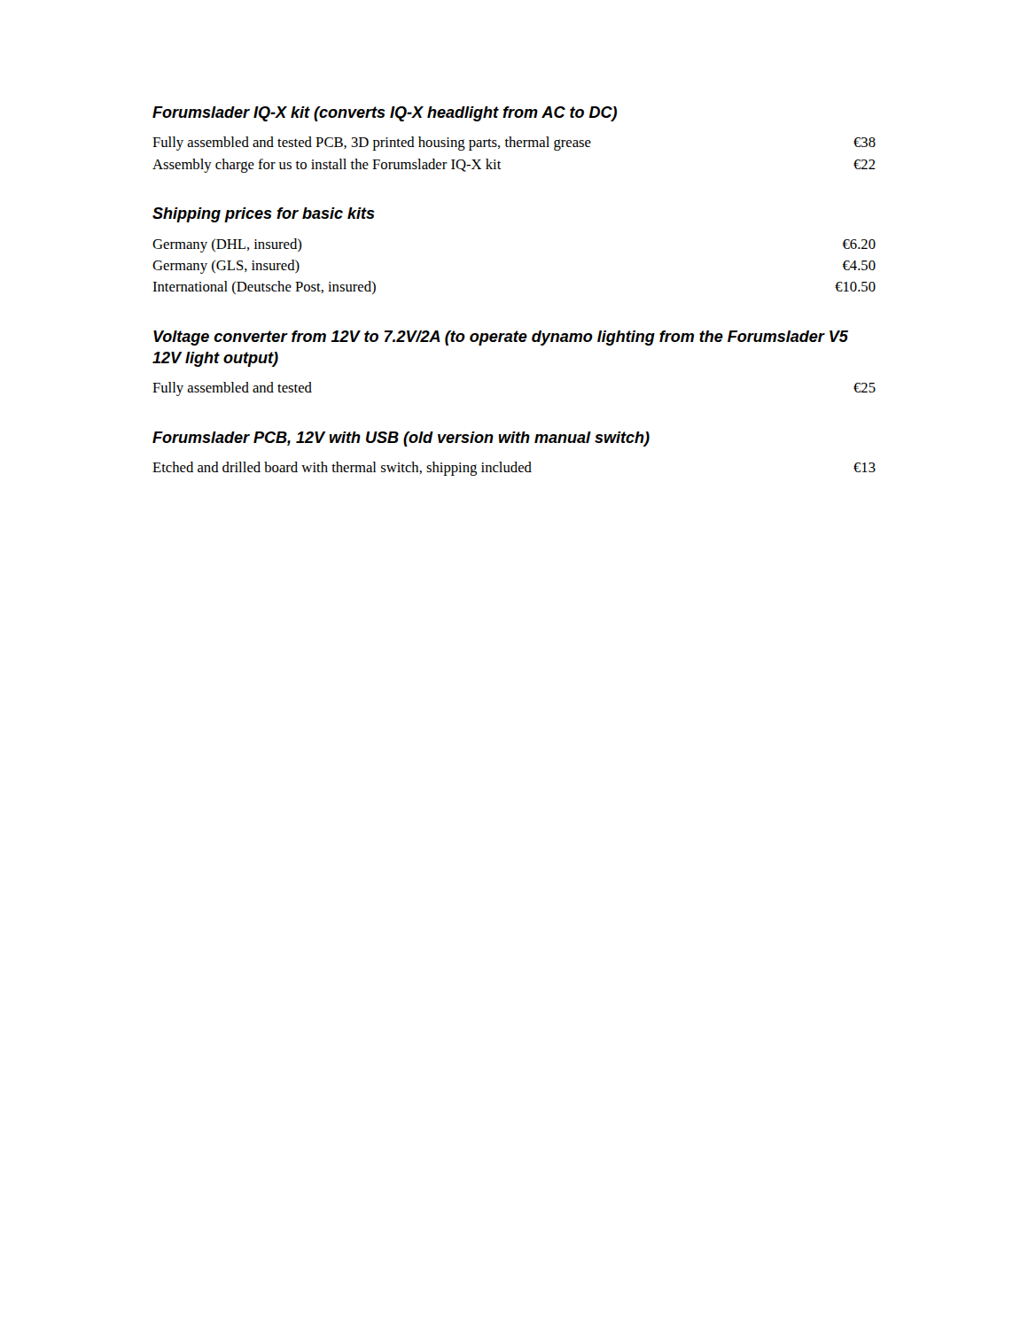Forumslader IQ-X kit (converts IQ-X headlight from AC to DC)
| Fully assembled and tested PCB, 3D printed housing parts, thermal grease | €38 |
| Assembly charge for us to install the Forumslader IQ-X kit | €22 |
Shipping prices for basic kits
| Germany (DHL, insured) | €6.20 |
| Germany (GLS, insured) | €4.50 |
| International (Deutsche Post, insured) | €10.50 |
Voltage converter from 12V to 7.2V/2A (to operate dynamo lighting from the Forumslader V5 12V light output)
| Fully assembled and tested | €25 |
Forumslader PCB, 12V with USB (old version with manual switch)
| Etched and drilled board with thermal switch, shipping included | €13 |